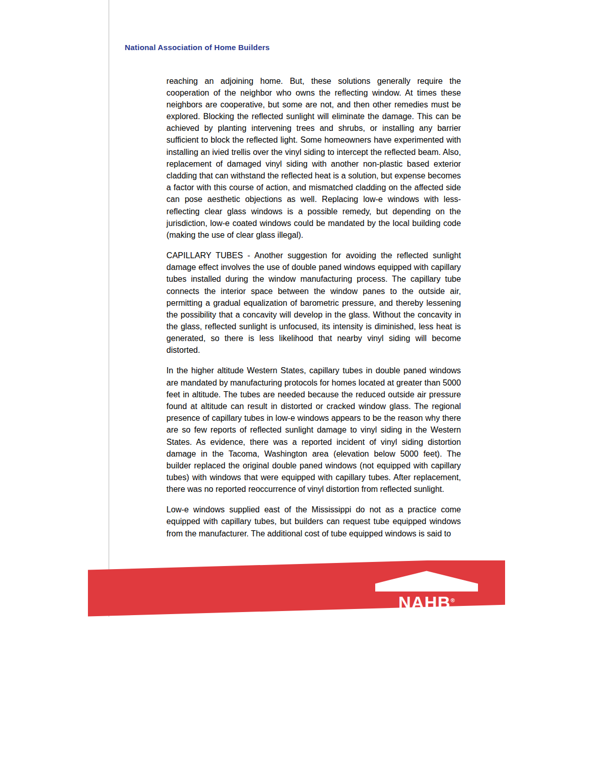National Association of Home Builders
reaching an adjoining home. But, these solutions generally require the cooperation of the neighbor who owns the reflecting window. At times these neighbors are cooperative, but some are not, and then other remedies must be explored. Blocking the reflected sunlight will eliminate the damage. This can be achieved by planting intervening trees and shrubs, or installing any barrier sufficient to block the reflected light. Some homeowners have experimented with installing an ivied trellis over the vinyl siding to intercept the reflected beam. Also, replacement of damaged vinyl siding with another non-plastic based exterior cladding that can withstand the reflected heat is a solution, but expense becomes a factor with this course of action, and mismatched cladding on the affected side can pose aesthetic objections as well. Replacing low-e windows with less-reflecting clear glass windows is a possible remedy, but depending on the jurisdiction, low-e coated windows could be mandated by the local building code (making the use of clear glass illegal).
CAPILLARY TUBES - Another suggestion for avoiding the reflected sunlight damage effect involves the use of double paned windows equipped with capillary tubes installed during the window manufacturing process. The capillary tube connects the interior space between the window panes to the outside air, permitting a gradual equalization of barometric pressure, and thereby lessening the possibility that a concavity will develop in the glass. Without the concavity in the glass, reflected sunlight is unfocused, its intensity is diminished, less heat is generated, so there is less likelihood that nearby vinyl siding will become distorted.
In the higher altitude Western States, capillary tubes in double paned windows are mandated by manufacturing protocols for homes located at greater than 5000 feet in altitude. The tubes are needed because the reduced outside air pressure found at altitude can result in distorted or cracked window glass. The regional presence of capillary tubes in low-e windows appears to be the reason why there are so few reports of reflected sunlight damage to vinyl siding in the Western States. As evidence, there was a reported incident of vinyl siding distortion damage in the Tacoma, Washington area (elevation below 5000 feet). The builder replaced the original double paned windows (not equipped with capillary tubes) with windows that were equipped with capillary tubes. After replacement, there was no reported reoccurrence of vinyl distortion from reflected sunlight.
Low-e windows supplied east of the Mississippi do not as a practice come equipped with capillary tubes, but builders can request tube equipped windows from the manufacturer. The additional cost of tube equipped windows is said to
4
NAHB®